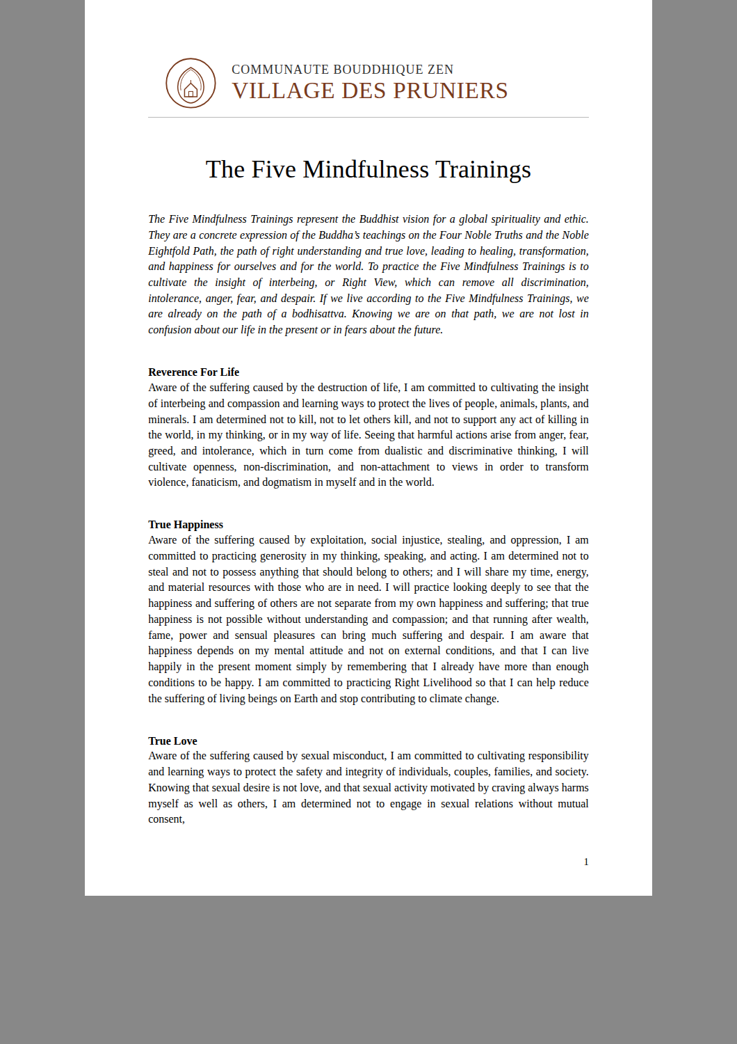COMMUNAUTE BOUDDHIQUE ZEN
VILLAGE DES PRUNIERS
The Five Mindfulness Trainings
The Five Mindfulness Trainings represent the Buddhist vision for a global spirituality and ethic. They are a concrete expression of the Buddha’s teachings on the Four Noble Truths and the Noble Eightfold Path, the path of right understanding and true love, leading to healing, transformation, and happiness for ourselves and for the world. To practice the Five Mindfulness Trainings is to cultivate the insight of interbeing, or Right View, which can remove all discrimination, intolerance, anger, fear, and despair. If we live according to the Five Mindfulness Trainings, we are already on the path of a bodhisattva. Knowing we are on that path, we are not lost in confusion about our life in the present or in fears about the future.
Reverence For Life
Aware of the suffering caused by the destruction of life, I am committed to cultivating the insight of interbeing and compassion and learning ways to protect the lives of people, animals, plants, and minerals. I am determined not to kill, not to let others kill, and not to support any act of killing in the world, in my thinking, or in my way of life. Seeing that harmful actions arise from anger, fear, greed, and intolerance, which in turn come from dualistic and discriminative thinking, I will cultivate openness, non-discrimination, and non-attachment to views in order to transform violence, fanaticism, and dogmatism in myself and in the world.
True Happiness
Aware of the suffering caused by exploitation, social injustice, stealing, and oppression, I am committed to practicing generosity in my thinking, speaking, and acting. I am determined not to steal and not to possess anything that should belong to others; and I will share my time, energy, and material resources with those who are in need. I will practice looking deeply to see that the happiness and suffering of others are not separate from my own happiness and suffering; that true happiness is not possible without understanding and compassion; and that running after wealth, fame, power and sensual pleasures can bring much suffering and despair. I am aware that happiness depends on my mental attitude and not on external conditions, and that I can live happily in the present moment simply by remembering that I already have more than enough conditions to be happy. I am committed to practicing Right Livelihood so that I can help reduce the suffering of living beings on Earth and stop contributing to climate change.
True Love
Aware of the suffering caused by sexual misconduct, I am committed to cultivating responsibility and learning ways to protect the safety and integrity of individuals, couples, families, and society. Knowing that sexual desire is not love, and that sexual activity motivated by craving always harms myself as well as others, I am determined not to engage in sexual relations without mutual consent,
1